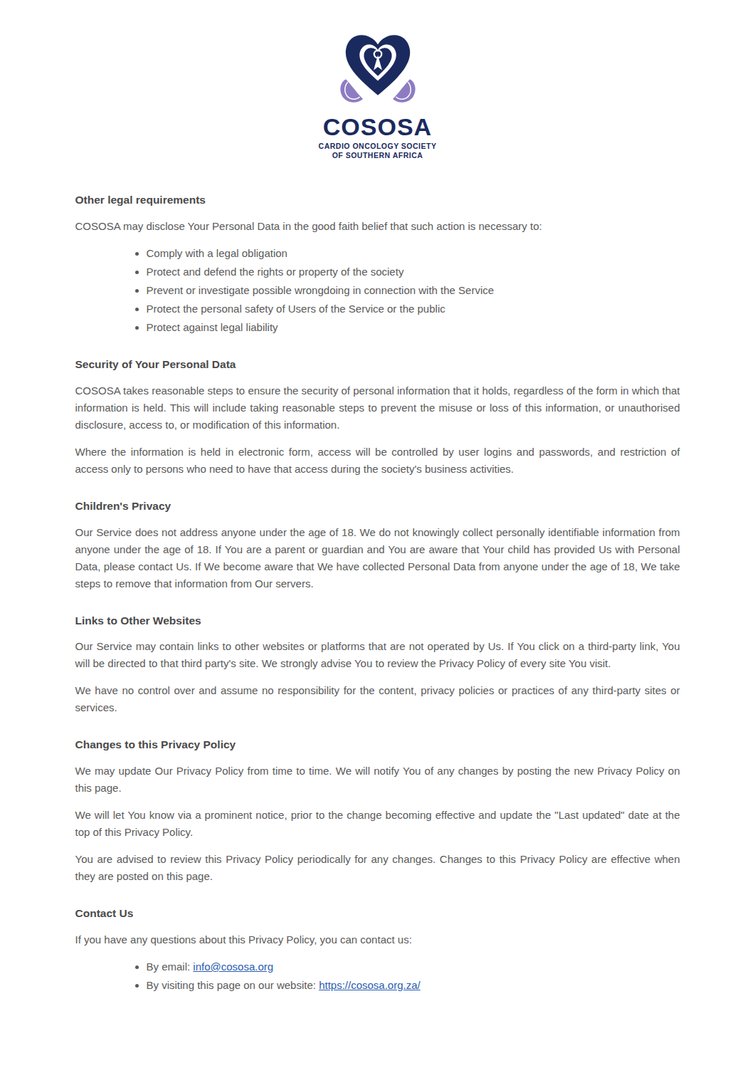COSOSA
CARDIO ONCOLOGY SOCIETY
OF SOUTHERN AFRICA
Other legal requirements
COSOSA may disclose Your Personal Data in the good faith belief that such action is necessary to:
Comply with a legal obligation
Protect and defend the rights or property of the society
Prevent or investigate possible wrongdoing in connection with the Service
Protect the personal safety of Users of the Service or the public
Protect against legal liability
Security of Your Personal Data
COSOSA takes reasonable steps to ensure the security of personal information that it holds, regardless of the form in which that information is held. This will include taking reasonable steps to prevent the misuse or loss of this information, or unauthorised disclosure, access to, or modification of this information.
Where the information is held in electronic form, access will be controlled by user logins and passwords, and restriction of access only to persons who need to have that access during the society's business activities.
Children's Privacy
Our Service does not address anyone under the age of 18. We do not knowingly collect personally identifiable information from anyone under the age of 18. If You are a parent or guardian and You are aware that Your child has provided Us with Personal Data, please contact Us. If We become aware that We have collected Personal Data from anyone under the age of 18, We take steps to remove that information from Our servers.
Links to Other Websites
Our Service may contain links to other websites or platforms that are not operated by Us. If You click on a third-party link, You will be directed to that third party's site. We strongly advise You to review the Privacy Policy of every site You visit.
We have no control over and assume no responsibility for the content, privacy policies or practices of any third-party sites or services.
Changes to this Privacy Policy
We may update Our Privacy Policy from time to time. We will notify You of any changes by posting the new Privacy Policy on this page.
We will let You know via a prominent notice, prior to the change becoming effective and update the "Last updated" date at the top of this Privacy Policy.
You are advised to review this Privacy Policy periodically for any changes. Changes to this Privacy Policy are effective when they are posted on this page.
Contact Us
If you have any questions about this Privacy Policy, you can contact us:
By email: info@cososa.org
By visiting this page on our website: https://cososa.org.za/